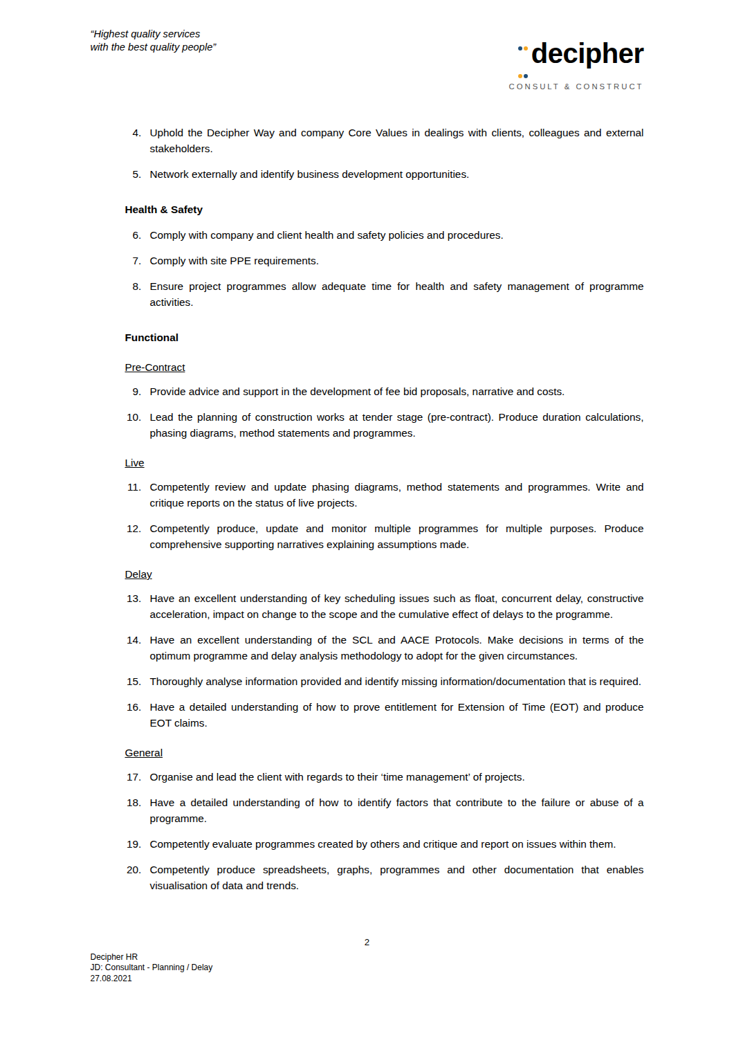“Highest quality services
with the best quality people”
decipher
CONSULT & CONSTRUCT
Uphold the Decipher Way and company Core Values in dealings with clients, colleagues and external stakeholders.
Network externally and identify business development opportunities.
Health & Safety
Comply with company and client health and safety policies and procedures.
Comply with site PPE requirements.
Ensure project programmes allow adequate time for health and safety management of programme activities.
Functional
Pre-Contract
Provide advice and support in the development of fee bid proposals, narrative and costs.
Lead the planning of construction works at tender stage (pre-contract). Produce duration calculations, phasing diagrams, method statements and programmes.
Live
Competently review and update phasing diagrams, method statements and programmes. Write and critique reports on the status of live projects.
Competently produce, update and monitor multiple programmes for multiple purposes. Produce comprehensive supporting narratives explaining assumptions made.
Delay
Have an excellent understanding of key scheduling issues such as float, concurrent delay, constructive acceleration, impact on change to the scope and the cumulative effect of delays to the programme.
Have an excellent understanding of the SCL and AACE Protocols. Make decisions in terms of the optimum programme and delay analysis methodology to adopt for the given circumstances.
Thoroughly analyse information provided and identify missing information/documentation that is required.
Have a detailed understanding of how to prove entitlement for Extension of Time (EOT) and produce EOT claims.
General
Organise and lead the client with regards to their ‘time management’ of projects.
Have a detailed understanding of how to identify factors that contribute to the failure or abuse of a programme.
Competently evaluate programmes created by others and critique and report on issues within them.
Competently produce spreadsheets, graphs, programmes and other documentation that enables visualisation of data and trends.
2
Decipher HR
JD: Consultant - Planning / Delay
27.08.2021